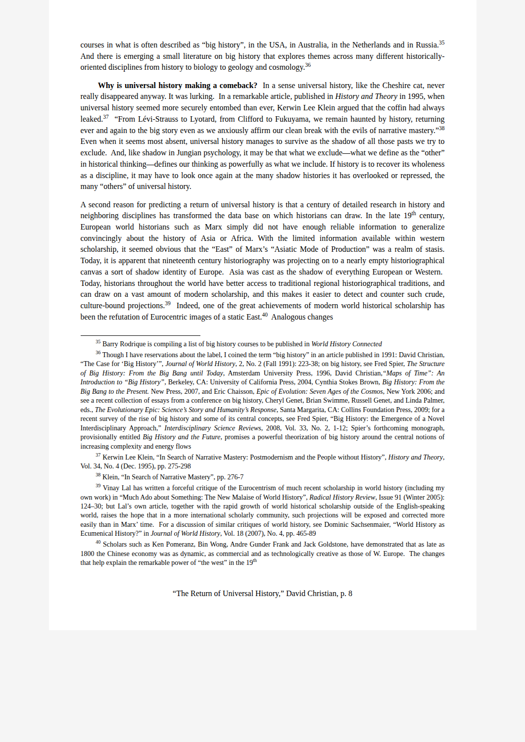courses in what is often described as “big history”, in the USA, in Australia, in the Netherlands and in Russia.35 And there is emerging a small literature on big history that explores themes across many different historically-oriented disciplines from history to biology to geology and cosmology.36
Why is universal history making a comeback? In a sense universal history, like the Cheshire cat, never really disappeared anyway. It was lurking. In a remarkable article, published in History and Theory in 1995, when universal history seemed more securely entombed than ever, Kerwin Lee Klein argued that the coffin had always leaked.37 “From Lévi-Strauss to Lyotard, from Clifford to Fukuyama, we remain haunted by history, returning ever and again to the big story even as we anxiously affirm our clean break with the evils of narrative mastery.”38 Even when it seems most absent, universal history manages to survive as the shadow of all those pasts we try to exclude. And, like shadow in Jungian psychology, it may be that what we exclude—what we define as the “other” in historical thinking—defines our thinking as powerfully as what we include. If history is to recover its wholeness as a discipline, it may have to look once again at the many shadow histories it has overlooked or repressed, the many “others” of universal history.
A second reason for predicting a return of universal history is that a century of detailed research in history and neighboring disciplines has transformed the data base on which historians can draw. In the late 19th century, European world historians such as Marx simply did not have enough reliable information to generalize convincingly about the history of Asia or Africa. With the limited information available within western scholarship, it seemed obvious that the “East” of Marx’s “Asiatic Mode of Production” was a realm of stasis. Today, it is apparent that nineteenth century historiography was projecting on to a nearly empty historiographical canvas a sort of shadow identity of Europe. Asia was cast as the shadow of everything European or Western. Today, historians throughout the world have better access to traditional regional historiographical traditions, and can draw on a vast amount of modern scholarship, and this makes it easier to detect and counter such crude, culture-bound projections.39 Indeed, one of the great achievements of modern world historical scholarship has been the refutation of Eurocentric images of a static East.40 Analogous changes
35 Barry Rodrique is compiling a list of big history courses to be published in World History Connected
36 Though I have reservations about the label, I coined the term “big history” in an article published in 1991: David Christian, “The Case for ‘Big History’”, Journal of World History, 2, No. 2 (Fall 1991): 223-38; on big history, see Fred Spier, The Structure of Big History: From the Big Bang until Today, Amsterdam University Press, 1996, David Christian,“Maps of Time”: An Introduction to “Big History”, Berkeley, CA: University of California Press, 2004, Cynthia Stokes Brown, Big History: From the Big Bang to the Present. New Press, 2007, and Eric Chaisson, Epic of Evolution: Seven Ages of the Cosmos, New York 2006; and see a recent collection of essays from a conference on big history, Cheryl Genet, Brian Swimme, Russell Genet, and Linda Palmer, eds., The Evolutionary Epic: Science’s Story and Humanity’s Response, Santa Margarita, CA: Collins Foundation Press, 2009; for a recent survey of the rise of big history and some of its central concepts, see Fred Spier, “Big History: the Emergence of a Novel Interdisciplinary Approach,” Interdisciplinary Science Reviews, 2008, Vol. 33, No. 2, 1-12; Spier’s forthcoming monograph, provisionally entitled Big History and the Future, promises a powerful theorization of big history around the central notions of increasing complexity and energy flows
37 Kerwin Lee Klein, “In Search of Narrative Mastery: Postmodernism and the People without History”, History and Theory, Vol. 34, No. 4 (Dec. 1995), pp. 275-298
38 Klein, “In Search of Narrative Mastery”, pp. 276-7
39 Vinay Lal has written a forceful critique of the Eurocentrism of much recent scholarship in world history (including my own work) in “Much Ado about Something: The New Malaise of World History”, Radical History Review, Issue 91 (Winter 2005): 124–30; but Lal’s own article, together with the rapid growth of world historical scholarship outside of the English-speaking world, raises the hope that in a more international scholarly community, such projections will be exposed and corrected more easily than in Marx’ time. For a discussion of similar critiques of world history, see Dominic Sachsenmaier, “World History as Ecumenical History?” in Journal of World History, Vol. 18 (2007), No. 4, pp. 465-89
40 Scholars such as Ken Pomeranz, Bin Wong, Andre Gunder Frank and Jack Goldstone, have demonstrated that as late as 1800 the Chinese economy was as dynamic, as commercial and as technologically creative as those of W. Europe. The changes that help explain the remarkable power of “the west” in the 19th
“The Return of Universal History,” David Christian, p. 8